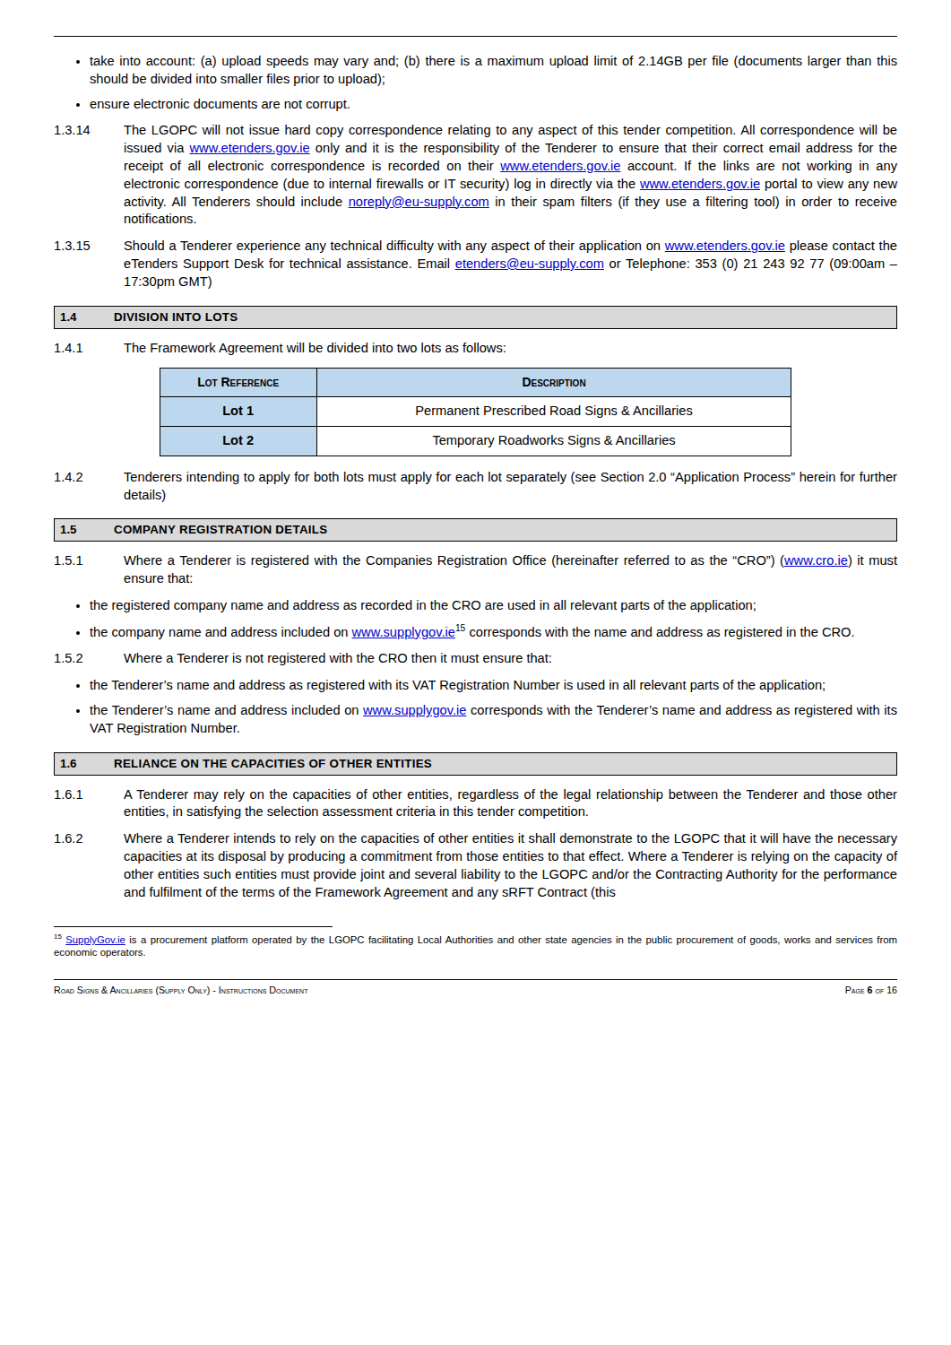take into account: (a) upload speeds may vary and; (b) there is a maximum upload limit of 2.14GB per file (documents larger than this should be divided into smaller files prior to upload);
ensure electronic documents are not corrupt.
1.3.14
The LGOPC will not issue hard copy correspondence relating to any aspect of this tender competition. All correspondence will be issued via www.etenders.gov.ie only and it is the responsibility of the Tenderer to ensure that their correct email address for the receipt of all electronic correspondence is recorded on their www.etenders.gov.ie account. If the links are not working in any electronic correspondence (due to internal firewalls or IT security) log in directly via the www.etenders.gov.ie portal to view any new activity. All Tenderers should include noreply@eu-supply.com in their spam filters (if they use a filtering tool) in order to receive notifications.
1.3.15
Should a Tenderer experience any technical difficulty with any aspect of their application on www.etenders.gov.ie please contact the eTenders Support Desk for technical assistance. Email etenders@eu-supply.com or Telephone: 353 (0) 21 243 92 77 (09:00am – 17:30pm GMT)
1.4 Division into Lots
1.4.1
The Framework Agreement will be divided into two lots as follows:
| Lot Reference | Description |
| --- | --- |
| Lot 1 | Permanent Prescribed Road Signs & Ancillaries |
| Lot 2 | Temporary Roadworks Signs & Ancillaries |
1.4.2
Tenderers intending to apply for both lots must apply for each lot separately (see Section 2.0 “Application Process” herein for further details)
1.5 Company Registration Details
1.5.1
Where a Tenderer is registered with the Companies Registration Office (hereinafter referred to as the “CRO”) (www.cro.ie) it must ensure that:
the registered company name and address as recorded in the CRO are used in all relevant parts of the application;
the company name and address included on www.supplygov.ie15 corresponds with the name and address as registered in the CRO.
1.5.2
Where a Tenderer is not registered with the CRO then it must ensure that:
the Tenderer’s name and address as registered with its VAT Registration Number is used in all relevant parts of the application;
the Tenderer’s name and address included on www.supplygov.ie corresponds with the Tenderer’s name and address as registered with its VAT Registration Number.
1.6 Reliance on the Capacities of other Entities
1.6.1
A Tenderer may rely on the capacities of other entities, regardless of the legal relationship between the Tenderer and those other entities, in satisfying the selection assessment criteria in this tender competition.
1.6.2
Where a Tenderer intends to rely on the capacities of other entities it shall demonstrate to the LGOPC that it will have the necessary capacities at its disposal by producing a commitment from those entities to that effect. Where a Tenderer is relying on the capacity of other entities such entities must provide joint and several liability to the LGOPC and/or the Contracting Authority for the performance and fulfilment of the terms of the Framework Agreement and any sRFT Contract (this
15 SupplyGov.ie is a procurement platform operated by the LGOPC facilitating Local Authorities and other state agencies in the public procurement of goods, works and services from economic operators.
Road Signs & Ancillaries (Supply Only) - Instructions Document
Page 6 of 16